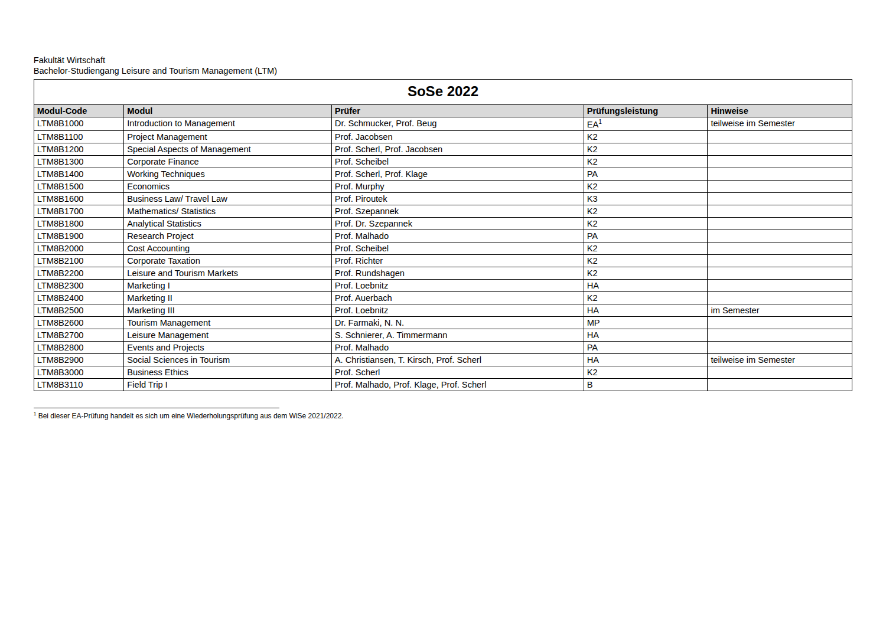Fakultät Wirtschaft
Bachelor-Studiengang Leisure and Tourism Management (LTM)
SoSe 2022
| Modul-Code | Modul | Prüfer | Prüfungsleistung | Hinweise |
| --- | --- | --- | --- | --- |
| LTM8B1000 | Introduction to Management | Dr. Schmucker, Prof. Beug | EA 1 | teilweise im Semester |
| LTM8B1100 | Project Management | Prof. Jacobsen | K2 | |
| LTM8B1200 | Special Aspects of Management | Prof. Scherl, Prof. Jacobsen | K2 | |
| LTM8B1300 | Corporate Finance | Prof. Scheibel | K2 | |
| LTM8B1400 | Working Techniques | Prof. Scherl, Prof. Klage | PA | |
| LTM8B1500 | Economics | Prof. Murphy | K2 | |
| LTM8B1600 | Business Law/ Travel Law | Prof. Piroutek | K3 | |
| LTM8B1700 | Mathematics/ Statistics | Prof. Szepannek | K2 | |
| LTM8B1800 | Analytical Statistics | Prof. Dr. Szepannek | K2 | |
| LTM8B1900 | Research Project | Prof. Malhado | PA | |
| LTM8B2000 | Cost Accounting | Prof. Scheibel | K2 | |
| LTM8B2100 | Corporate Taxation | Prof. Richter | K2 | |
| LTM8B2200 | Leisure and Tourism Markets | Prof. Rundshagen | K2 | |
| LTM8B2300 | Marketing I | Prof. Loebnitz | HA | |
| LTM8B2400 | Marketing II | Prof. Auerbach | K2 | |
| LTM8B2500 | Marketing III | Prof. Loebnitz | HA | im Semester |
| LTM8B2600 | Tourism Management | Dr. Farmaki, N. N. | MP | |
| LTM8B2700 | Leisure Management | S. Schnierer, A. Timmermann | HA | |
| LTM8B2800 | Events and Projects | Prof. Malhado | PA | |
| LTM8B2900 | Social Sciences in Tourism | A. Christiansen, T. Kirsch, Prof. Scherl | HA | teilweise im Semester |
| LTM8B3000 | Business Ethics | Prof. Scherl | K2 | |
| LTM8B3110 | Field Trip I | Prof. Malhado, Prof. Klage, Prof. Scherl | B | |
1 Bei dieser EA-Prüfung handelt es sich um eine Wiederholungsprüfung aus dem WiSe 2021/2022.